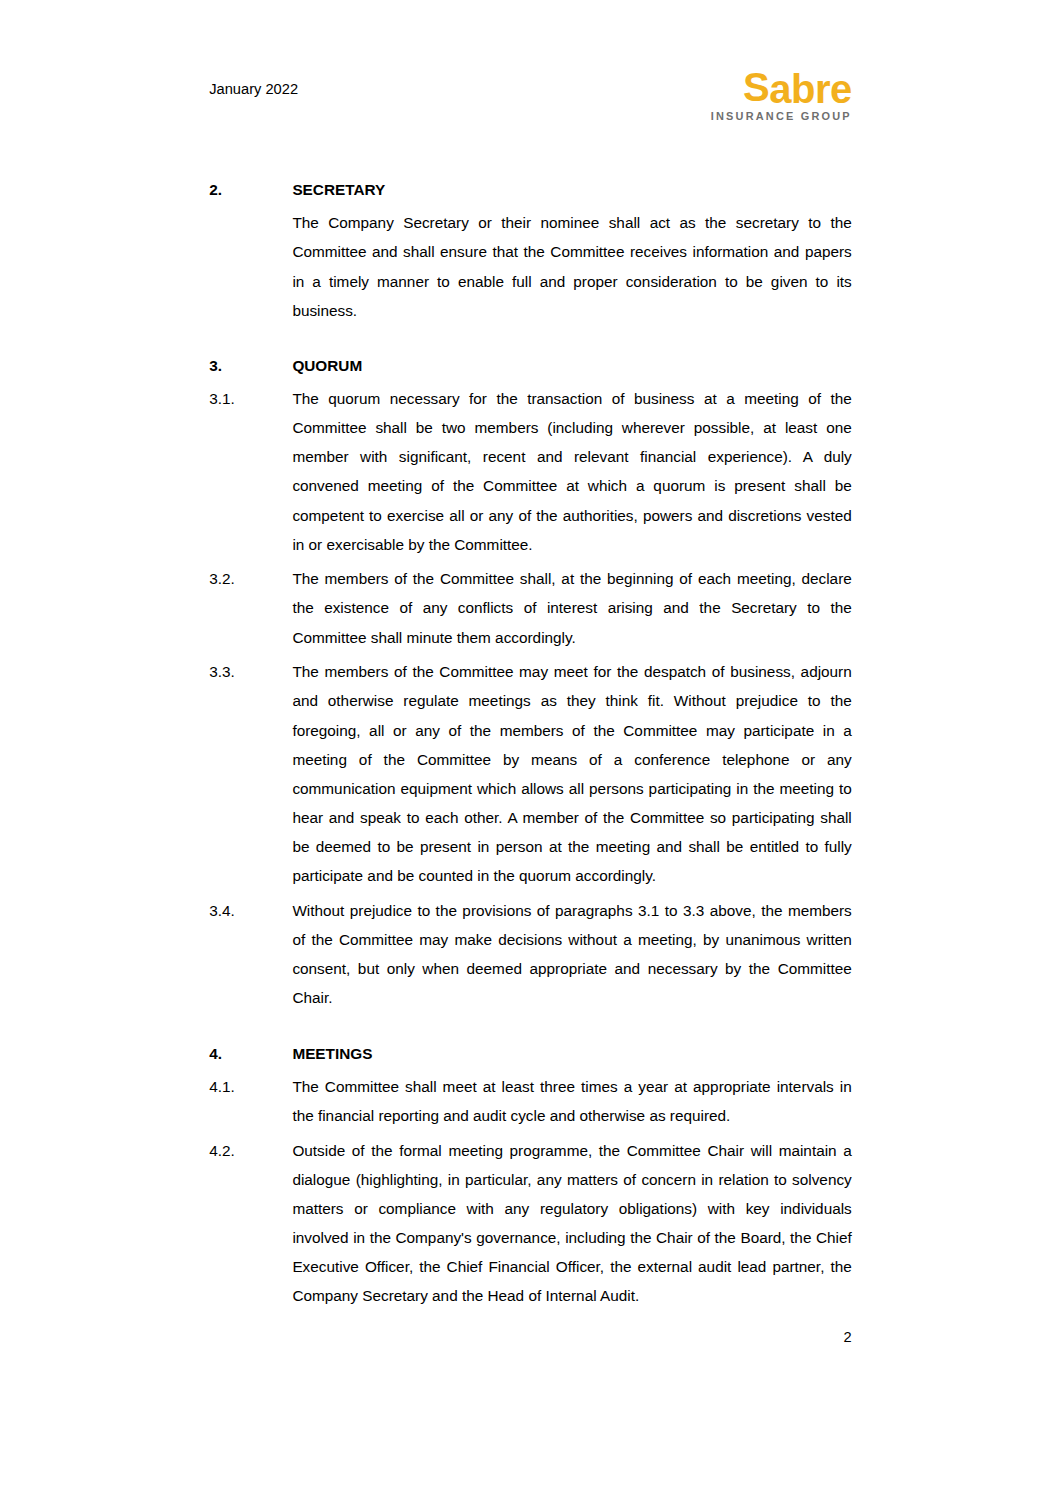January 2022
Sabre
INSURANCE GROUP
2.
SECRETARY
The Company Secretary or their nominee shall act as the secretary to the Committee and shall ensure that the Committee receives information and papers in a timely manner to enable full and proper consideration to be given to its business.
3.
QUORUM
3.1.
The quorum necessary for the transaction of business at a meeting of the Committee shall be two members (including wherever possible, at least one member with significant, recent and relevant financial experience). A duly convened meeting of the Committee at which a quorum is present shall be competent to exercise all or any of the authorities, powers and discretions vested in or exercisable by the Committee.
3.2.
The members of the Committee shall, at the beginning of each meeting, declare the existence of any conflicts of interest arising and the Secretary to the Committee shall minute them accordingly.
3.3.
The members of the Committee may meet for the despatch of business, adjourn and otherwise regulate meetings as they think fit. Without prejudice to the foregoing, all or any of the members of the Committee may participate in a meeting of the Committee by means of a conference telephone or any communication equipment which allows all persons participating in the meeting to hear and speak to each other. A member of the Committee so participating shall be deemed to be present in person at the meeting and shall be entitled to fully participate and be counted in the quorum accordingly.
3.4.
Without prejudice to the provisions of paragraphs 3.1 to 3.3 above, the members of the Committee may make decisions without a meeting, by unanimous written consent, but only when deemed appropriate and necessary by the Committee Chair.
4.
MEETINGS
4.1.
The Committee shall meet at least three times a year at appropriate intervals in the financial reporting and audit cycle and otherwise as required.
4.2.
Outside of the formal meeting programme, the Committee Chair will maintain a dialogue (highlighting, in particular, any matters of concern in relation to solvency matters or compliance with any regulatory obligations) with key individuals involved in the Company's governance, including the Chair of the Board, the Chief Executive Officer, the Chief Financial Officer, the external audit lead partner, the Company Secretary and the Head of Internal Audit.
2